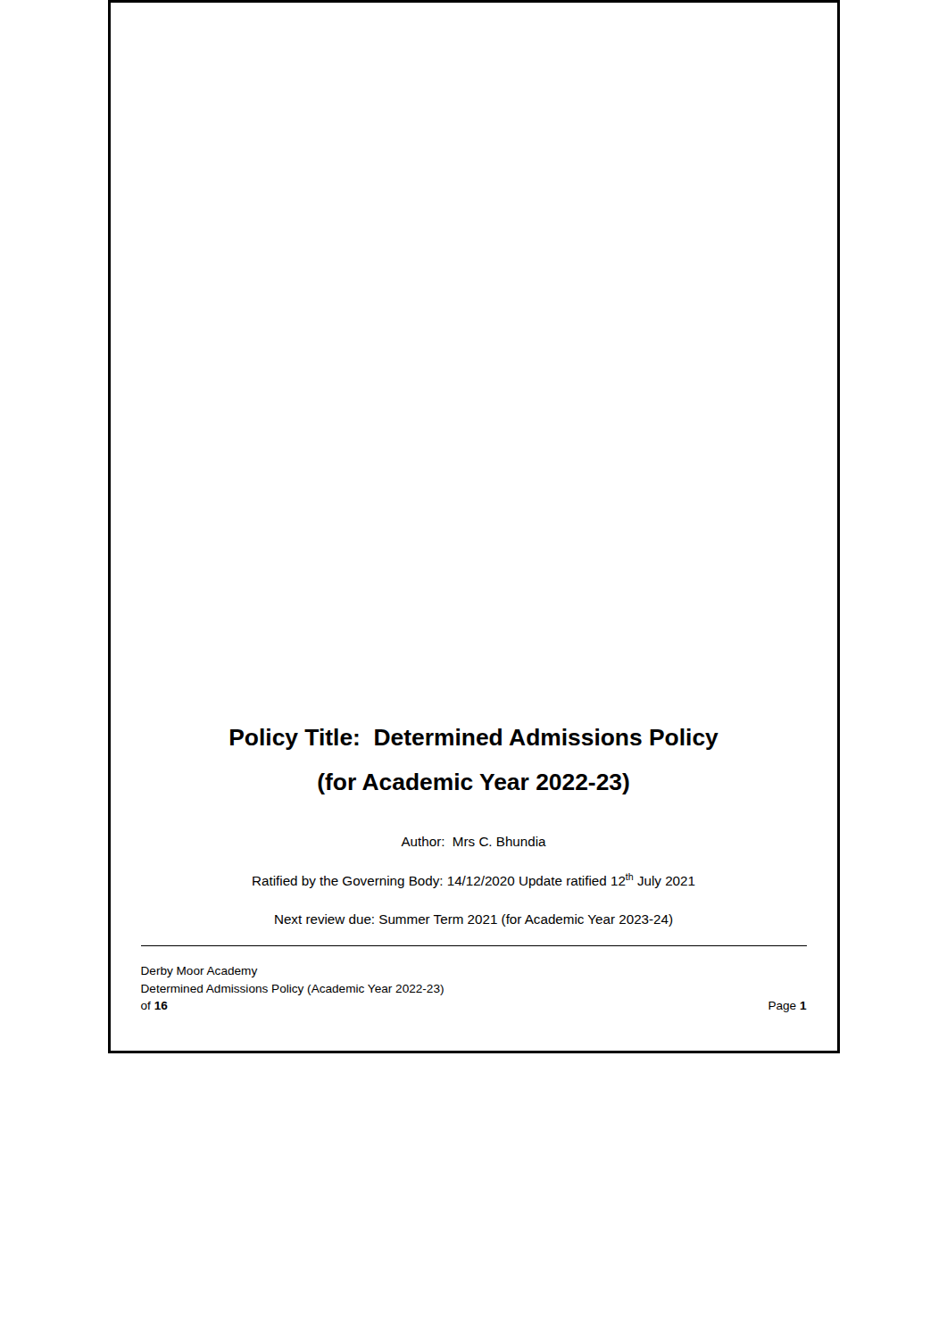Policy Title: Determined Admissions Policy
(for Academic Year 2022-23)
Author: Mrs C. Bhundia
Ratified by the Governing Body: 14/12/2020 Update ratified 12th July 2021
Next review due: Summer Term 2021 (for Academic Year 2023-24)
Derby Moor Academy
Determined Admissions Policy (Academic Year 2022-23)
of 16
Page 1